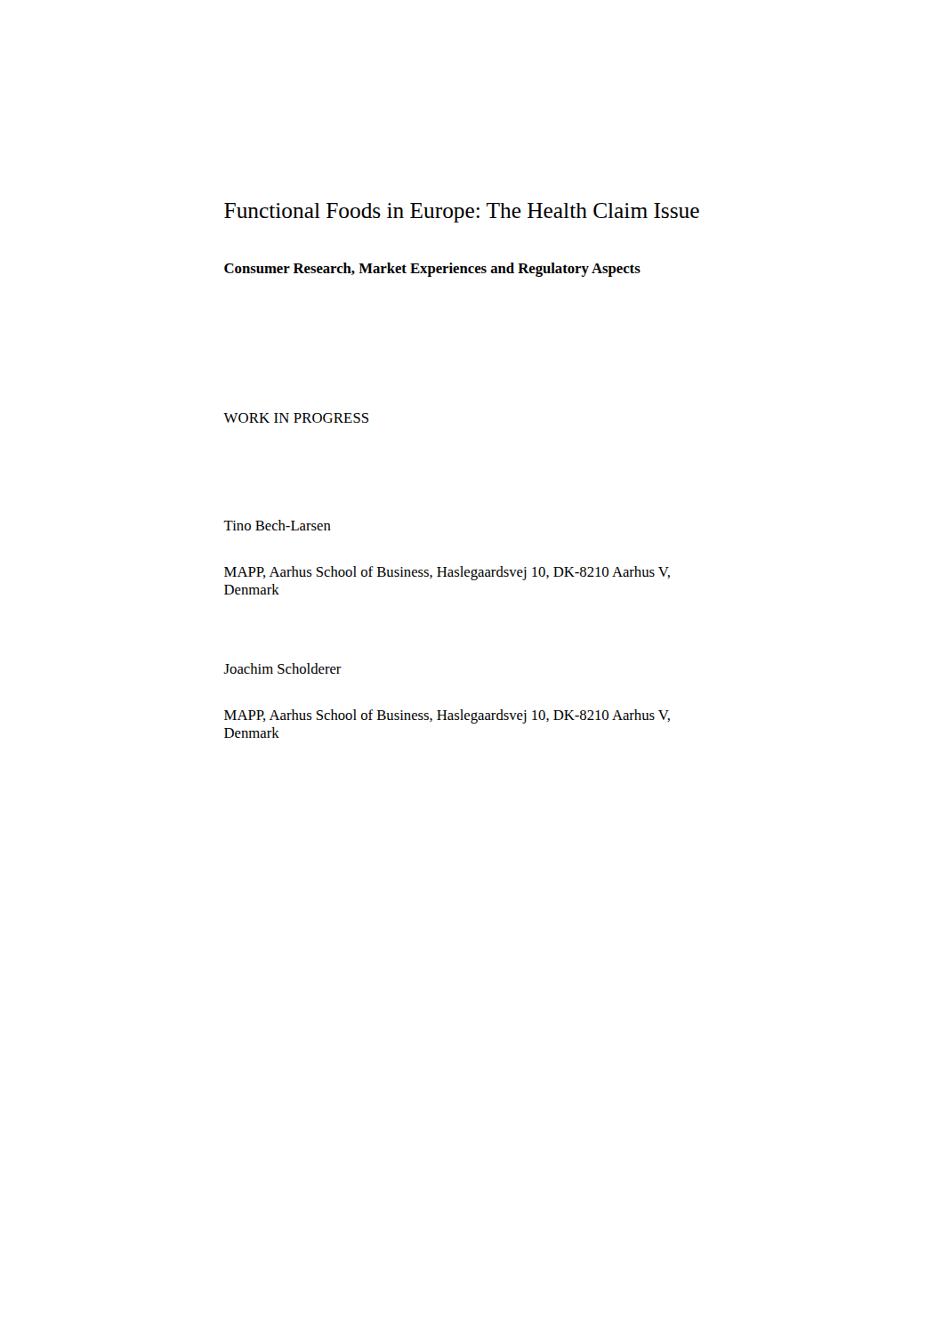Functional Foods in Europe: The Health Claim Issue
Consumer Research, Market Experiences and Regulatory Aspects
WORK IN PROGRESS
Tino Bech-Larsen
MAPP, Aarhus School of Business, Haslegaardsvej 10, DK-8210 Aarhus V, Denmark
Joachim Scholderer
MAPP, Aarhus School of Business, Haslegaardsvej 10, DK-8210 Aarhus V, Denmark